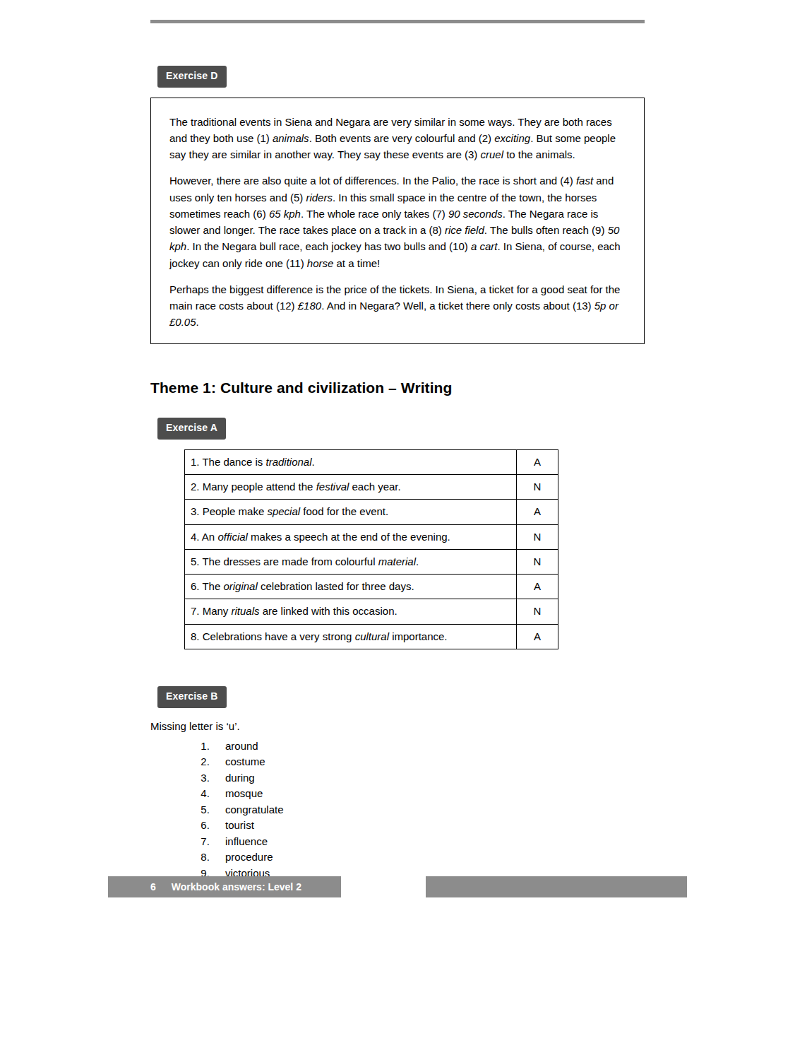Exercise D
The traditional events in Siena and Negara are very similar in some ways. They are both races and they both use (1) animals. Both events are very colourful and (2) exciting. But some people say they are similar in another way. They say these events are (3) cruel to the animals.
However, there are also quite a lot of differences. In the Palio, the race is short and (4) fast and uses only ten horses and (5) riders. In this small space in the centre of the town, the horses sometimes reach (6) 65 kph. The whole race only takes (7) 90 seconds. The Negara race is slower and longer. The race takes place on a track in a (8) rice field. The bulls often reach (9) 50 kph. In the Negara bull race, each jockey has two bulls and (10) a cart. In Siena, of course, each jockey can only ride one (11) horse at a time!
Perhaps the biggest difference is the price of the tickets. In Siena, a ticket for a good seat for the main race costs about (12) £180. And in Negara? Well, a ticket there only costs about (13) 5p or £0.05.
Theme 1: Culture and civilization – Writing
Exercise A
| 1. The dance is traditional . | A |
| 2. Many people attend the festival each year. | N |
| 3. People make special food for the event. | A |
| 4. An official makes a speech at the end of the evening. | N |
| 5. The dresses are made from colourful material . | N |
| 6. The original celebration lasted for three days. | A |
| 7. Many rituals are linked with this occasion. | N |
| 8. Celebrations have a very strong cultural importance. | A |
Exercise B
Missing letter is ‘u’.
around
costume
during
mosque
congratulate
tourist
influence
procedure
victorious
throughout
6 Workbook answers: Level 2